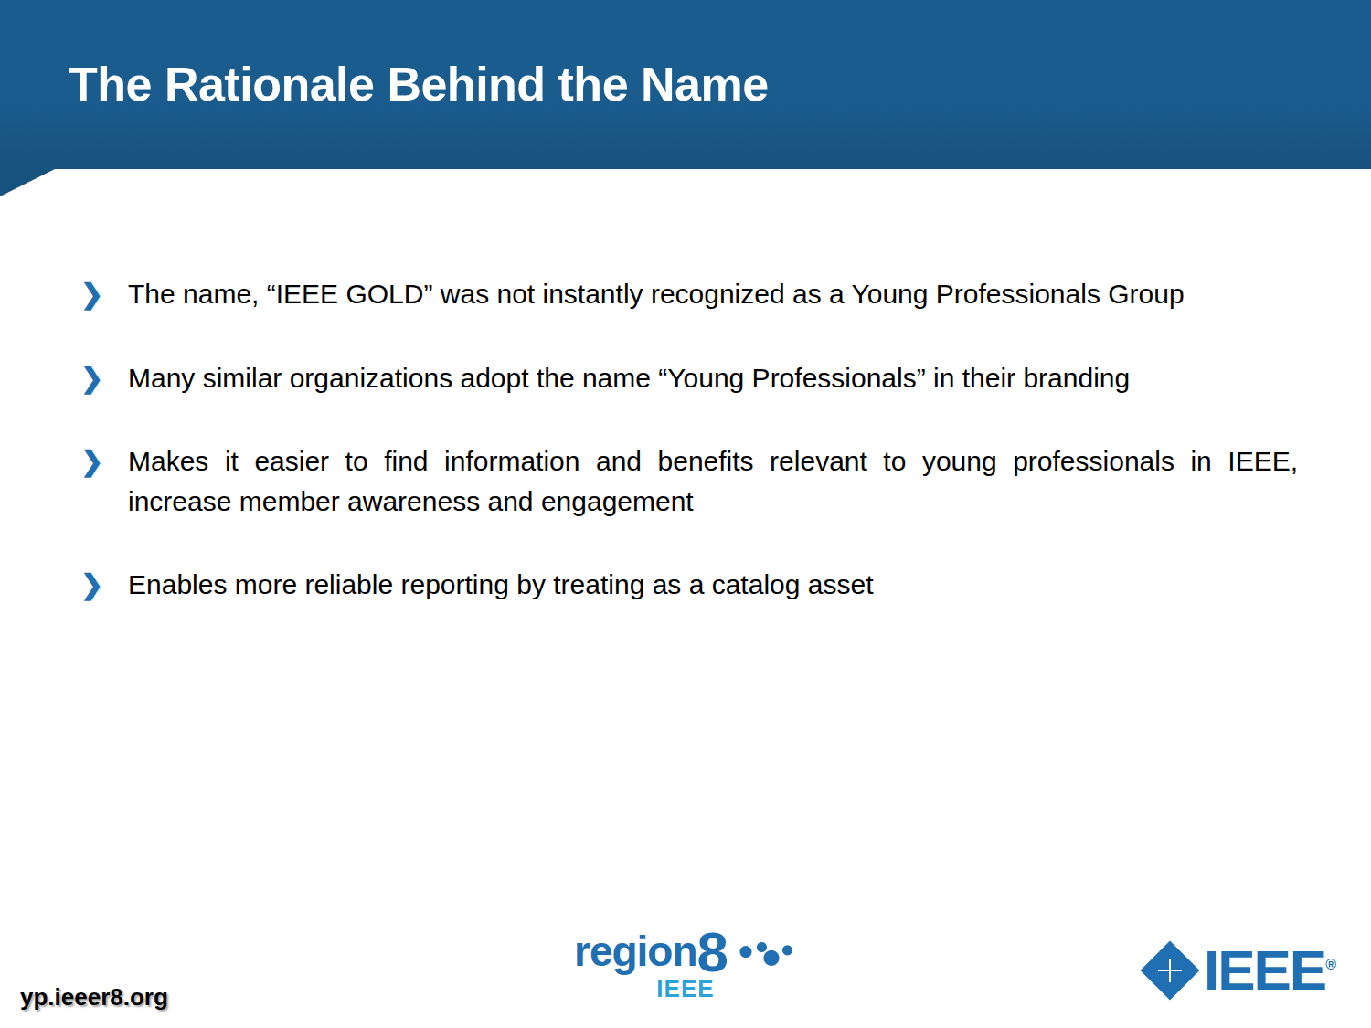The Rationale Behind the Name
The name, “IEEE GOLD” was not instantly recognized as a Young Professionals Group
Many similar organizations adopt the name “Young Professionals” in their branding
Makes it easier to find information and benefits relevant to young professionals in IEEE, increase member awareness and engagement
Enables more reliable reporting by treating as a catalog asset
yp.ieeer8.org
region8
IEEE
IEEE®